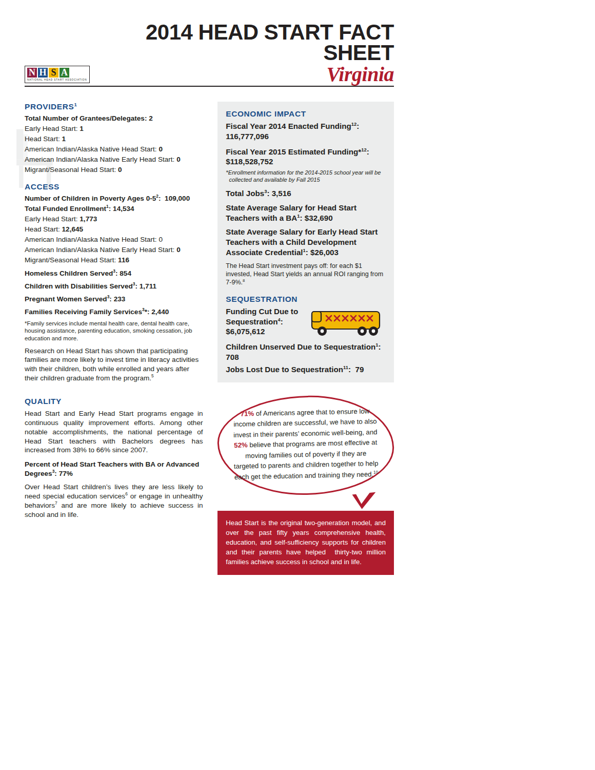NHSA
NATIONAL HEAD START ASSOCIATION
2014 HEAD START FACT SHEET
Virginia
Providers1
Total Number of Grantees/Delegates: 2
Early Head Start: 1
Head Start: 1
American Indian/Alaska Native Head Start: 0
American Indian/Alaska Native Early Head Start: 0
Migrant/Seasonal Head Start: 0
Access
Number of Children in Poverty Ages 0-52: 109,000
Total Funded Enrollment1: 14,534
Early Head Start: 1,773
Head Start: 12,645
American Indian/Alaska Native Head Start: 0
American Indian/Alaska Native Early Head Start: 0
Migrant/Seasonal Head Start: 116
Homeless Children Served3: 854
Children with Disabilities Served3: 1,711
Pregnant Women Served3: 233
Families Receiving Family Services3*: 2,440
*Family services include mental health care, dental health care, housing assistance, parenting education, smoking cessation, job education and more.
Research on Head Start has shown that participating families are more likely to invest time in literacy activities with their children, both while enrolled and years after their children graduate from the program.5
Quality
Head Start and Early Head Start programs engage in continuous quality improvement efforts. Among other notable accomplishments, the national percentage of Head Start teachers with Bachelors degrees has increased from 38% to 66% since 2007.
Percent of Head Start Teachers with BA or Advanced Degrees3: 77%
Over Head Start children’s lives they are less likely to need special education services6 or engage in unhealthy behaviors7 and are more likely to achieve success in school and in life.
Economic Impact
Fiscal Year 2014 Enacted Funding12: 116,777,096
Fiscal Year 2015 Estimated Funding*12: $118,528,752
*Enrollment information for the 2014-2015 school year will be
collected and available by Fall 2015
Total Jobs3: 3,516
State Average Salary for Head Start Teachers with a BA1: $32,690
State Average Salary for Early Head Start Teachers with a Child Development Associate Credential1: $26,003
The Head Start investment pays off: for each $1 invested, Head Start yields an annual ROI ranging from 7-9%.8
Sequestration
Funding Cut Due to
Sequestration4: $6,075,612
Children Unserved Due to Sequestration1: 708
Jobs Lost Due to Sequestration11: 79
71% of Americans agree that to ensure low income children are successful, we have to also invest in their parents’ economic well-being, and 52% believe that programs are most effective at moving families out of poverty if they are targeted to parents and children together to help each get the education and training they need.10
Head Start is the original two-generation model, and over the past fifty years comprehensive health, education, and self-sufficiency supports for children and their parents have helped thirty-two million families achieve success in school and in life.